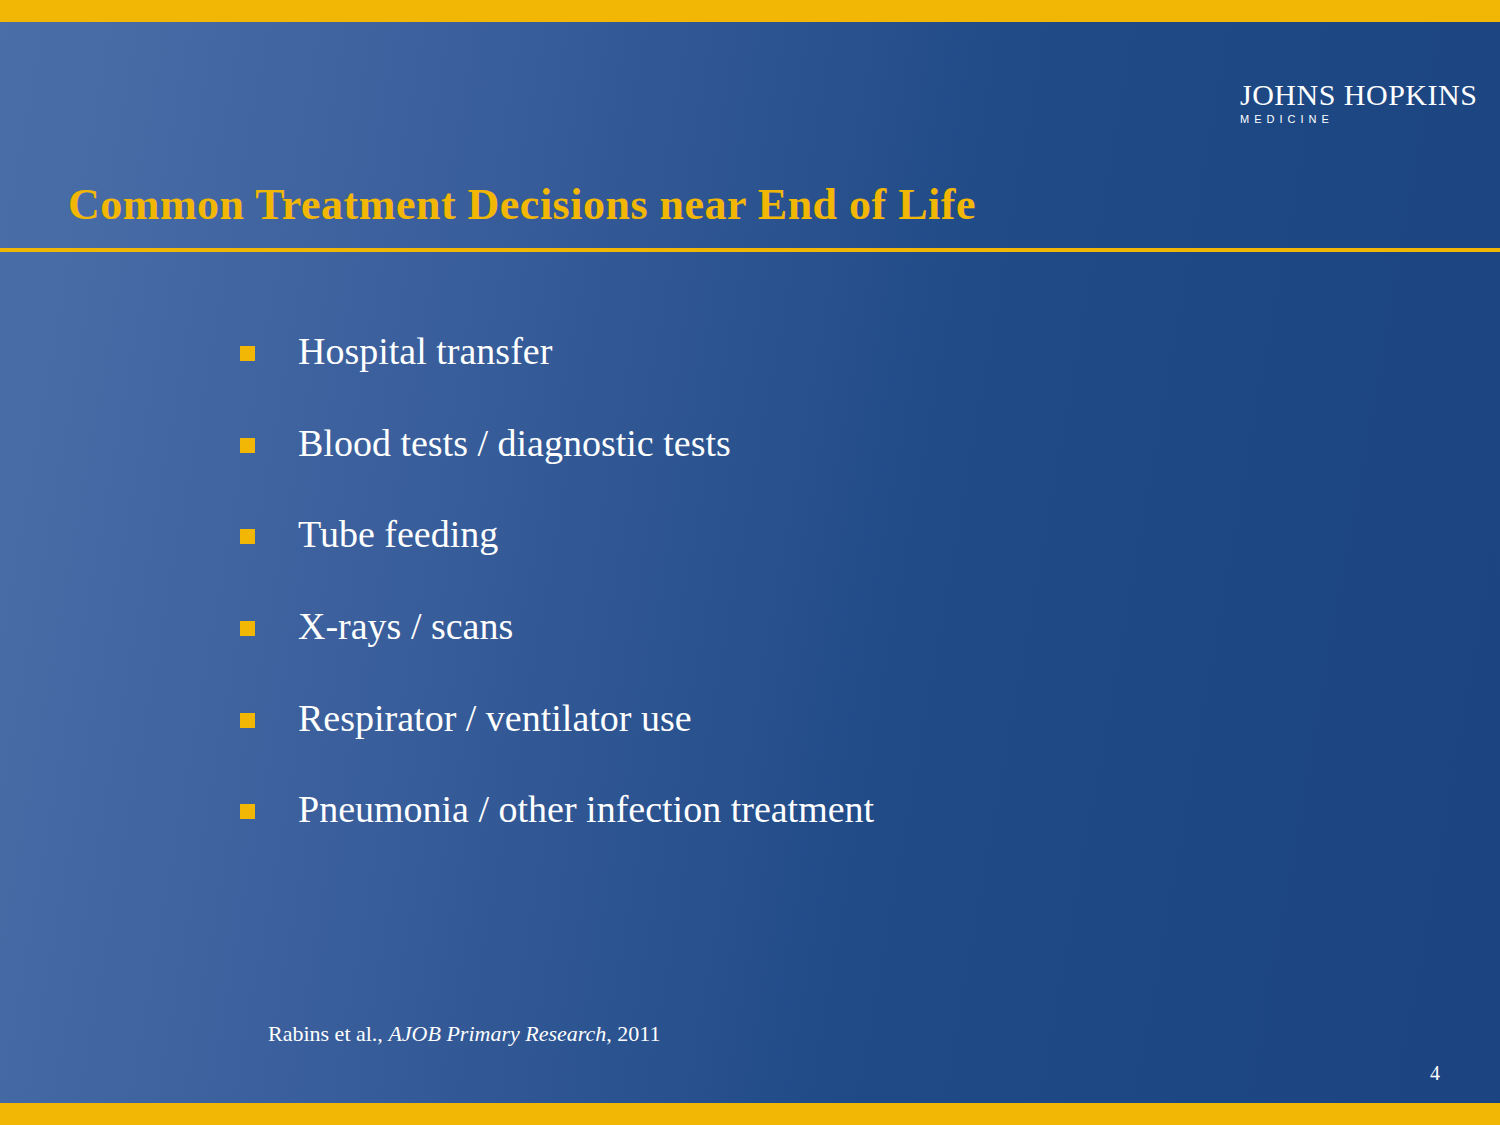JOHNS HOPKINS
MEDICINE
Common Treatment Decisions near End of Life
Hospital transfer
Blood tests / diagnostic tests
Tube feeding
X-rays / scans
Respirator / ventilator use
Pneumonia / other infection treatment
Rabins et al., AJOB Primary Research, 2011
4